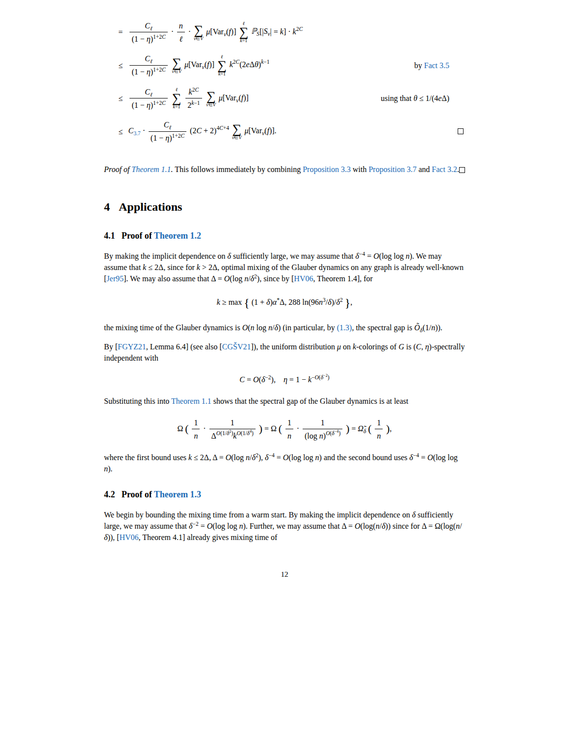| = | C ℓ (1 − η ) 1+2 C · n ℓ · ∑ v ∈ V μ [ Var v ( f )] ℓ ∑ k =1 ℙ S [/ S v / = k ] · k 2 C | | |
| ≤ | C ℓ (1 − η ) 1+2 C ∑ v ∈ V μ [ Var v ( f )] ℓ ∑ k =1 k 2 C (2 e Δ θ ) k −1 | by Fact 3.5 | |
| ≤ | C ℓ (1 − η ) 1+2 C ℓ ∑ k =1 k 2 C 2 k −1 ∑ v ∈ V μ [ Var v ( f )] | using that θ ≤ 1/(4 e Δ) | |
| ≤ | C 3.7 · C ℓ (1 − η ) 1+2 C (2 C + 2) 4 C +4 ∑ v ∈ V μ [ Var v ( f )]. | | |
Proof of Theorem 1.1. This follows immediately by combining Proposition 3.3 with Proposition 3.7 and Fact 3.2.
4 Applications
4.1 Proof of Theorem 1.2
By making the implicit dependence on δ sufficiently large, we may assume that δ−4 = O(log log n). We may assume that k ≤ 2Δ, since for k > 2Δ, optimal mixing of the Glauber dynamics on any graph is already well-known [Jer95]. We may also assume that Δ = O(log n/δ2), since by [HV06, Theorem 1.4], for
k ≥ max { (1 + δ)α*Δ, 288 ln(96n3/δ)/δ2 },
the mixing time of the Glauber dynamics is O(n log n/δ) (in particular, by (1.3), the spectral gap is Õδ(1/n)).
By [FGYZ21, Lemma 6.4] (see also [CGŠV21]), the uniform distribution μ on k-colorings of G is (C, η)-spectrally independent with
C = O(δ−2), η = 1 − k−O(δ−2)
Substituting this into Theorem 1.1 shows that the spectral gap of the Glauber dynamics is at least
Ω ( 1 n · 1 ΔO(1/δ2)kO(1/δ4) ) = Ω ( 1 n · 1(log n)O(δ−4) ) = Ω̃δ ( 1 n ),
where the first bound uses k ≤ 2Δ, Δ = O(log n/δ2), δ−4 = O(log log n) and the second bound uses δ−4 = O(log log n).
4.2 Proof of Theorem 1.3
We begin by bounding the mixing time from a warm start. By making the implicit dependence on δ sufficiently large, we may assume that δ−2 = O(log log n). Further, we may assume that Δ = O(log(n/δ)) since for Δ = Ω(log(n/δ)), [HV06, Theorem 4.1] already gives mixing time of
12